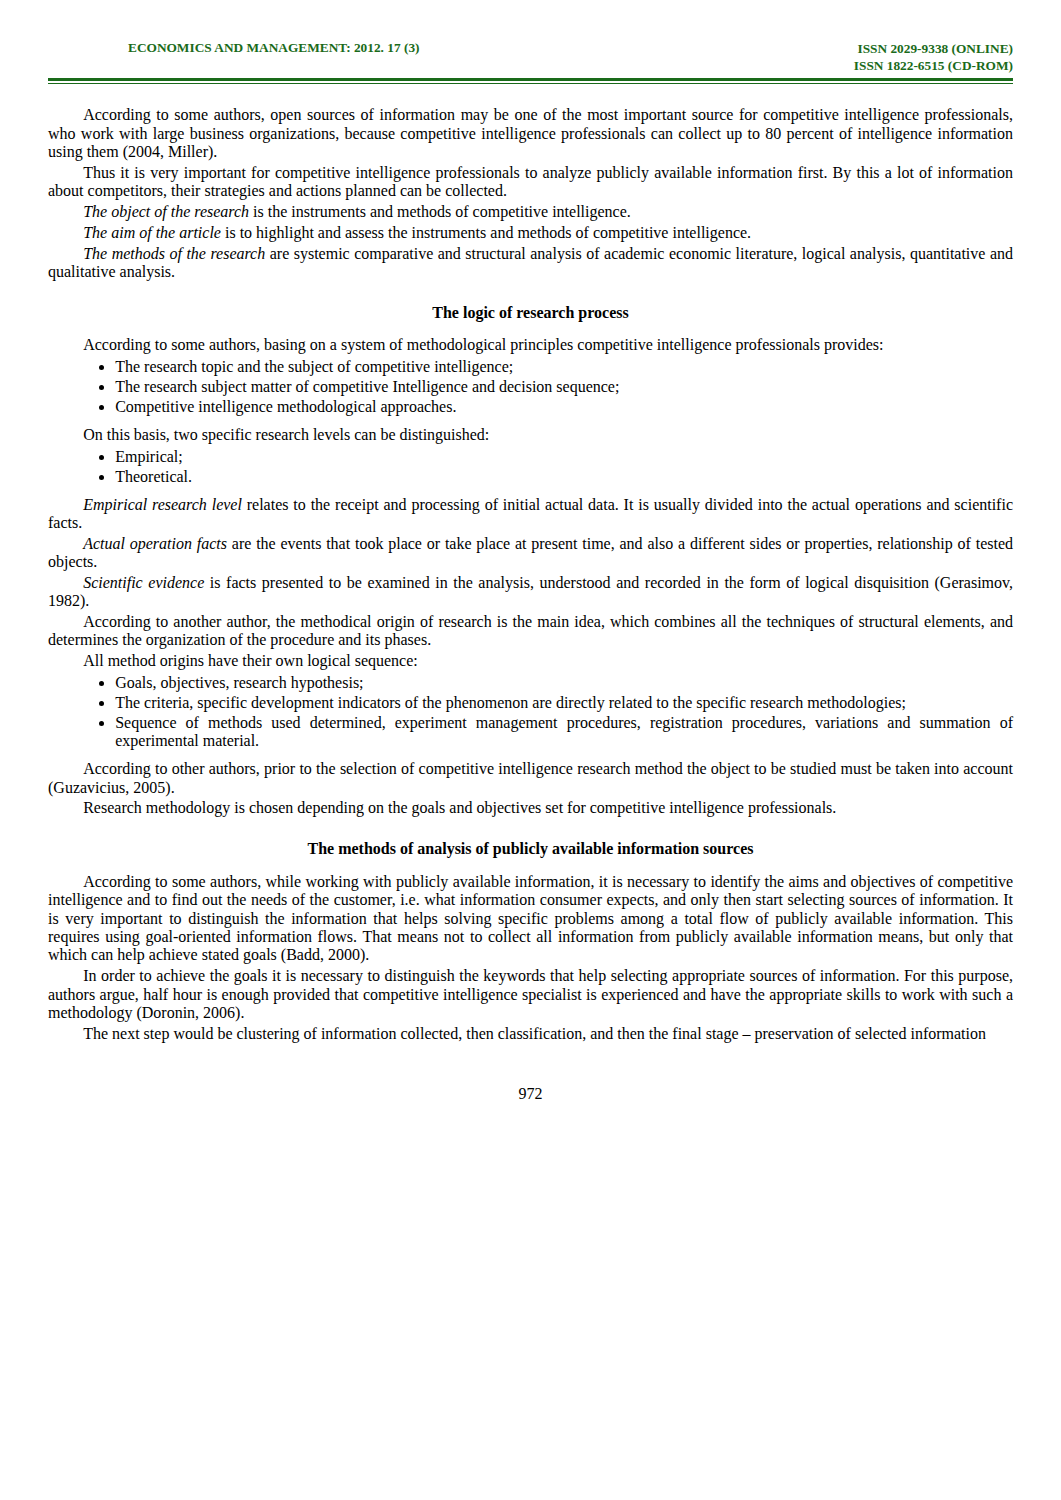ECONOMICS AND MANAGEMENT: 2012. 17 (3)
ISSN 2029-9338 (ONLINE)
ISSN 1822-6515 (CD-ROM)
According to some authors, open sources of information may be one of the most important source for competitive intelligence professionals, who work with large business organizations, because competitive intelligence professionals can collect up to 80 percent of intelligence information using them (2004, Miller).
Thus it is very important for competitive intelligence professionals to analyze publicly available information first. By this a lot of information about competitors, their strategies and actions planned can be collected.
The object of the research is the instruments and methods of competitive intelligence.
The aim of the article is to highlight and assess the instruments and methods of competitive intelligence.
The methods of the research are systemic comparative and structural analysis of academic economic literature, logical analysis, quantitative and qualitative analysis.
The logic of research process
According to some authors, basing on a system of methodological principles competitive intelligence professionals provides:
The research topic and the subject of competitive intelligence;
The research subject matter of competitive Intelligence and decision sequence;
Competitive intelligence methodological approaches.
On this basis, two specific research levels can be distinguished:
Empirical;
Theoretical.
Empirical research level relates to the receipt and processing of initial actual data. It is usually divided into the actual operations and scientific facts.
Actual operation facts are the events that took place or take place at present time, and also a different sides or properties, relationship of tested objects.
Scientific evidence is facts presented to be examined in the analysis, understood and recorded in the form of logical disquisition (Gerasimov, 1982).
According to another author, the methodical origin of research is the main idea, which combines all the techniques of structural elements, and determines the organization of the procedure and its phases.
All method origins have their own logical sequence:
Goals, objectives, research hypothesis;
The criteria, specific development indicators of the phenomenon are directly related to the specific research methodologies;
Sequence of methods used determined, experiment management procedures, registration procedures, variations and summation of experimental material.
According to other authors, prior to the selection of competitive intelligence research method the object to be studied must be taken into account (Guzavicius, 2005).
Research methodology is chosen depending on the goals and objectives set for competitive intelligence professionals.
The methods of analysis of publicly available information sources
According to some authors, while working with publicly available information, it is necessary to identify the aims and objectives of competitive intelligence and to find out the needs of the customer, i.e. what information consumer expects, and only then start selecting sources of information. It is very important to distinguish the information that helps solving specific problems among a total flow of publicly available information. This requires using goal-oriented information flows. That means not to collect all information from publicly available information means, but only that which can help achieve stated goals (Badd, 2000).
In order to achieve the goals it is necessary to distinguish the keywords that help selecting appropriate sources of information. For this purpose, authors argue, half hour is enough provided that competitive intelligence specialist is experienced and have the appropriate skills to work with such a methodology (Doronin, 2006).
The next step would be clustering of information collected, then classification, and then the final stage – preservation of selected information
972